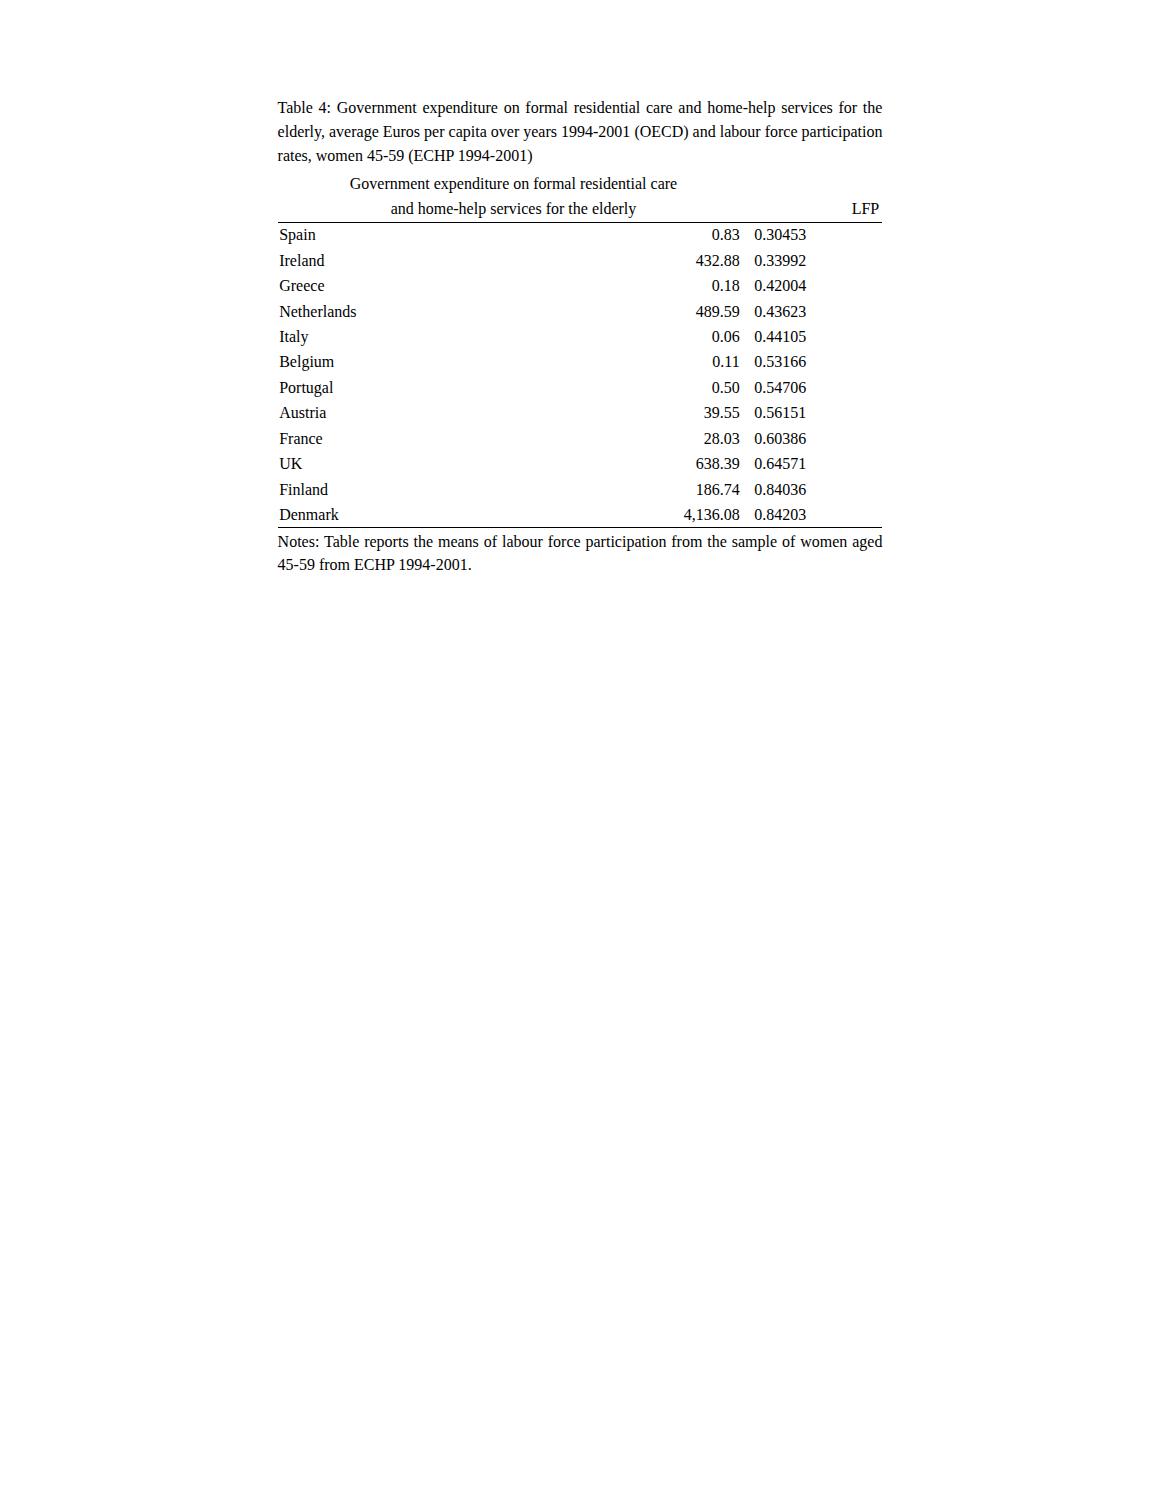Table 4: Government expenditure on formal residential care and home-help services for the elderly, average Euros per capita over years 1994-2001 (OECD) and labour force participation rates, women 45-59 (ECHP 1994-2001)
| Government expenditure on formal residential care | |
| --- | --- |
| and home-help services for the elderly | LFP |
| Spain | 0.83 | 0.30453 |
| Ireland | 432.88 | 0.33992 |
| Greece | 0.18 | 0.42004 |
| Netherlands | 489.59 | 0.43623 |
| Italy | 0.06 | 0.44105 |
| Belgium | 0.11 | 0.53166 |
| Portugal | 0.50 | 0.54706 |
| Austria | 39.55 | 0.56151 |
| France | 28.03 | 0.60386 |
| UK | 638.39 | 0.64571 |
| Finland | 186.74 | 0.84036 |
| Denmark | 4,136.08 | 0.84203 |
Notes: Table reports the means of labour force participation from the sample of women aged 45-59 from ECHP 1994-2001.